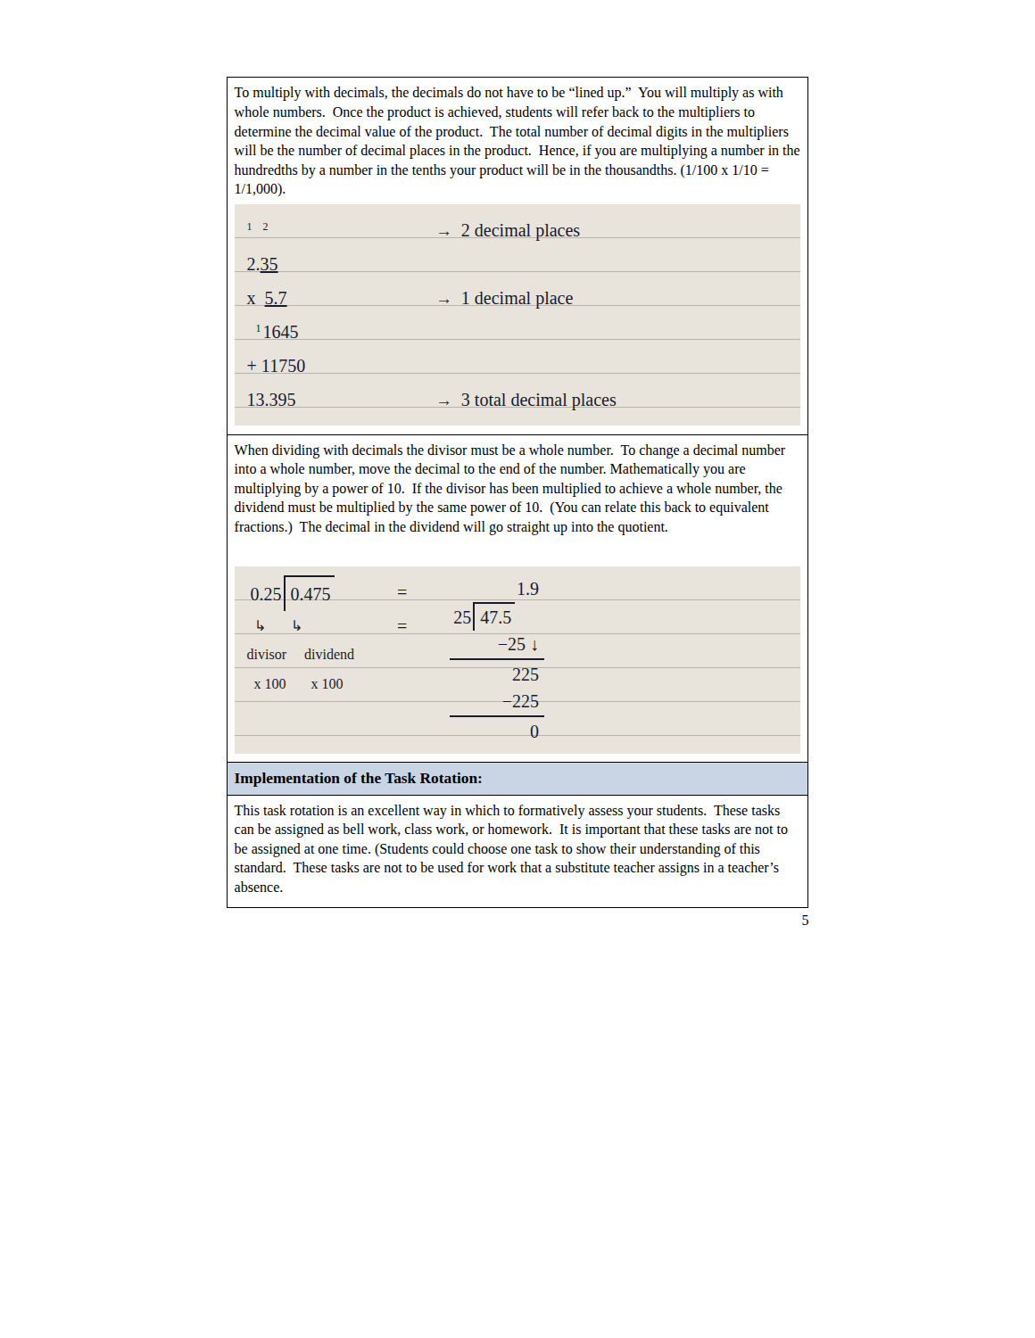| To multiply with decimals, the decimals do not have to be “lined up.” You will multiply as with whole numbers. Once the product is achieved, students will refer back to the multipliers to determine the decimal value of the product. The total number of decimal digits in the multipliers will be the number of decimal places in the product. Hence, if you are multiplying a number in the hundredths by a number in the tenths your product will be in the thousandths. (1/100 x 1/10 = 1/1,000). 1 2 2. 35 → 2 decimal places x 5.7 → 1 decimal place 1 1645 + 11750 13.395 → 3 total decimal places |
| When dividing with decimals the divisor must be a whole number. To change a decimal number into a whole number, move the decimal to the end of the number. Mathematically you are multiplying by a power of 10. If the divisor has been multiplied to achieve a whole number, the dividend must be multiplied by the same power of 10. (You can relate this back to equivalent fractions.) The decimal in the dividend will go straight up into the quotient. 0.25 0.475 ↳ ↳ divisor dividend x 100 x 100 = = 1.9 25 47.5 −25 ↓ 225 −225 0 |
| Implementation of the Task Rotation: |
| This task rotation is an excellent way in which to formatively assess your students. These tasks can be assigned as bell work, class work, or homework. It is important that these tasks are not to be assigned at one time. (Students could choose one task to show their understanding of this standard. These tasks are not to be used for work that a substitute teacher assigns in a teacher’s absence. |
5